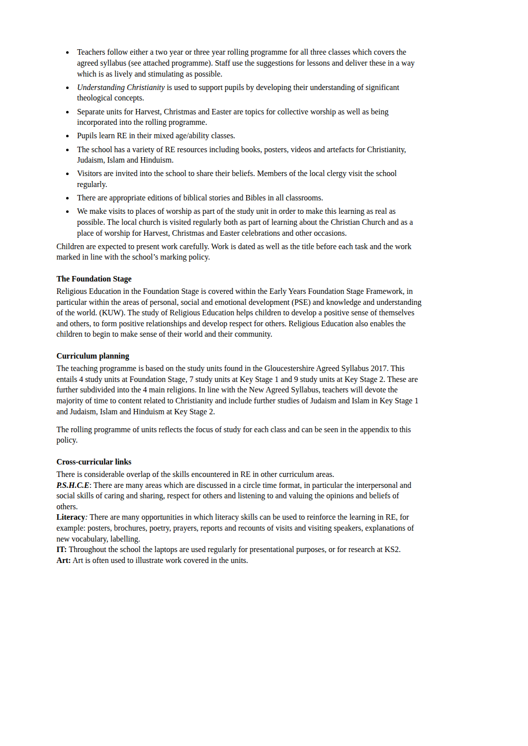Teachers follow either a two year or three year rolling programme for all three classes which covers the agreed syllabus (see attached programme). Staff use the suggestions for lessons and deliver these in a way which is as lively and stimulating as possible.
Understanding Christianity is used to support pupils by developing their understanding of significant theological concepts.
Separate units for Harvest, Christmas and Easter are topics for collective worship as well as being incorporated into the rolling programme.
Pupils learn RE in their mixed age/ability classes.
The school has a variety of RE resources including books, posters, videos and artefacts for Christianity, Judaism, Islam and Hinduism.
Visitors are invited into the school to share their beliefs. Members of the local clergy visit the school regularly.
There are appropriate editions of biblical stories and Bibles in all classrooms.
We make visits to places of worship as part of the study unit in order to make this learning as real as possible. The local church is visited regularly both as part of learning about the Christian Church and as a place of worship for Harvest, Christmas and Easter celebrations and other occasions.
Children are expected to present work carefully. Work is dated as well as the title before each task and the work marked in line with the school’s marking policy.
The Foundation Stage
Religious Education in the Foundation Stage is covered within the Early Years Foundation Stage Framework, in particular within the areas of personal, social and emotional development (PSE) and knowledge and understanding of the world. (KUW). The study of Religious Education helps children to develop a positive sense of themselves and others, to form positive relationships and develop respect for others. Religious Education also enables the children to begin to make sense of their world and their community.
Curriculum planning
The teaching programme is based on the study units found in the Gloucestershire Agreed Syllabus 2017. This entails 4 study units at Foundation Stage, 7 study units at Key Stage 1 and 9 study units at Key Stage 2. These are further subdivided into the 4 main religions. In line with the New Agreed Syllabus, teachers will devote the majority of time to content related to Christianity and include further studies of Judaism and Islam in Key Stage 1 and Judaism, Islam and Hinduism at Key Stage 2.
The rolling programme of units reflects the focus of study for each class and can be seen in the appendix to this policy.
Cross-curricular links
There is considerable overlap of the skills encountered in RE in other curriculum areas.
P.S.H.C.E: There are many areas which are discussed in a circle time format, in particular the interpersonal and social skills of caring and sharing, respect for others and listening to and valuing the opinions and beliefs of others.
Literacy: There are many opportunities in which literacy skills can be used to reinforce the learning in RE, for example: posters, brochures, poetry, prayers, reports and recounts of visits and visiting speakers, explanations of new vocabulary, labelling.
IT: Throughout the school the laptops are used regularly for presentational purposes, or for research at KS2.
Art: Art is often used to illustrate work covered in the units.